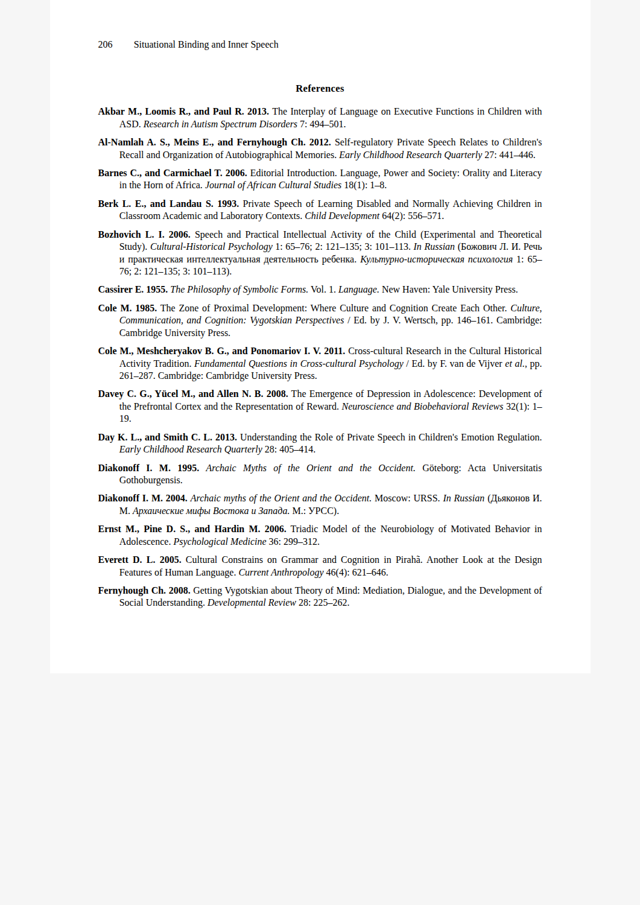206 Situational Binding and Inner Speech
References
Akbar M., Loomis R., and Paul R. 2013. The Interplay of Language on Executive Functions in Children with ASD. Research in Autism Spectrum Disorders 7: 494–501.
Al-Namlah A. S., Meins E., and Fernyhough Ch. 2012. Self-regulatory Private Speech Relates to Children's Recall and Organization of Autobiographical Memories. Early Childhood Research Quarterly 27: 441–446.
Barnes C., and Carmichael T. 2006. Editorial Introduction. Language, Power and Society: Orality and Literacy in the Horn of Africa. Journal of African Cultural Studies 18(1): 1–8.
Berk L. E., and Landau S. 1993. Private Speech of Learning Disabled and Normally Achieving Children in Classroom Academic and Laboratory Contexts. Child Development 64(2): 556–571.
Bozhovich L. I. 2006. Speech and Practical Intellectual Activity of the Child (Experimental and Theoretical Study). Cultural-Historical Psychology 1: 65–76; 2: 121–135; 3: 101–113. In Russian (Божович Л. И. Речь и практическая интеллектуальная деятельность ребенка. Культурно-историческая психология 1: 65–76; 2: 121–135; 3: 101–113).
Cassirer E. 1955. The Philosophy of Symbolic Forms. Vol. 1. Language. New Haven: Yale University Press.
Cole M. 1985. The Zone of Proximal Development: Where Culture and Cognition Create Each Other. Culture, Communication, and Cognition: Vygotskian Perspectives / Ed. by J. V. Wertsch, pp. 146–161. Cambridge: Cambridge University Press.
Cole M., Meshcheryakov B. G., and Ponomariov I. V. 2011. Cross-cultural Research in the Cultural Historical Activity Tradition. Fundamental Questions in Cross-cultural Psychology / Ed. by F. van de Vijver et al., pp. 261–287. Cambridge: Cambridge University Press.
Davey C. G., Yücel M., and Allen N. B. 2008. The Emergence of Depression in Adolescence: Development of the Prefrontal Cortex and the Representation of Reward. Neuroscience and Biobehavioral Reviews 32(1): 1–19.
Day K. L., and Smith C. L. 2013. Understanding the Role of Private Speech in Children's Emotion Regulation. Early Childhood Research Quarterly 28: 405–414.
Diakonoff I. M. 1995. Archaic Myths of the Orient and the Occident. Göteborg: Acta Universitatis Gothoburgensis.
Diakonoff I. M. 2004. Archaic myths of the Orient and the Occident. Moscow: URSS. In Russian (Дьяконов И. М. Архаические мифы Востока и Запада. М.: УРСС).
Ernst M., Pine D. S., and Hardin M. 2006. Triadic Model of the Neurobiology of Motivated Behavior in Adolescence. Psychological Medicine 36: 299–312.
Everett D. L. 2005. Cultural Constrains on Grammar and Cognition in Pirahã. Another Look at the Design Features of Human Language. Current Anthropology 46(4): 621–646.
Fernyhough Ch. 2008. Getting Vygotskian about Theory of Mind: Mediation, Dialogue, and the Development of Social Understanding. Developmental Review 28: 225–262.